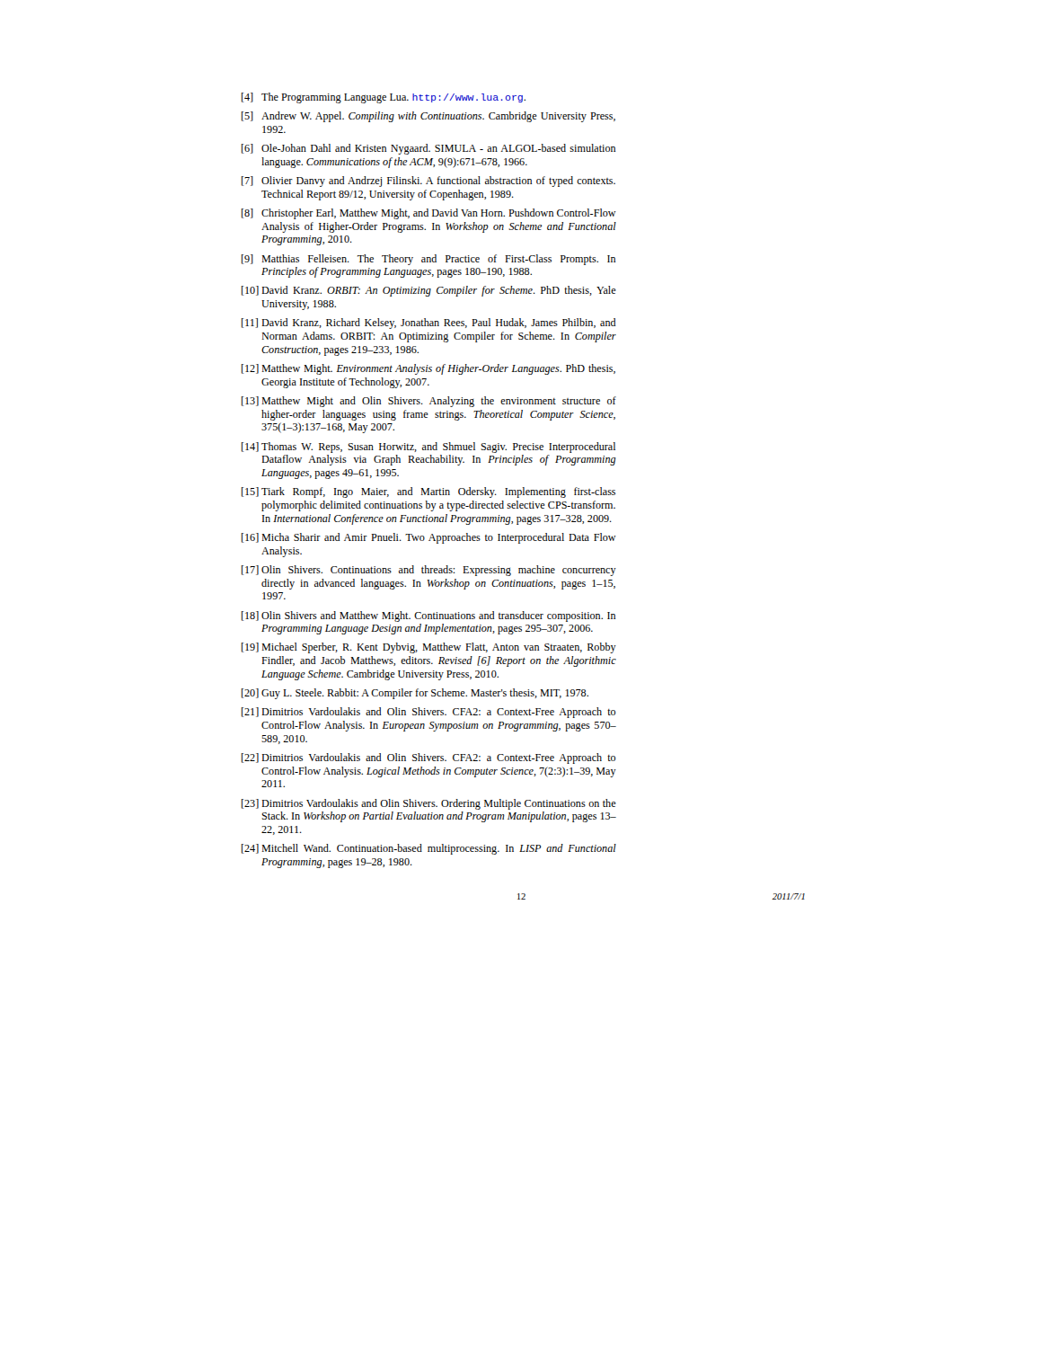[4] The Programming Language Lua. http://www.lua.org.
[5] Andrew W. Appel. Compiling with Continuations. Cambridge University Press, 1992.
[6] Ole-Johan Dahl and Kristen Nygaard. SIMULA - an ALGOL-based simulation language. Communications of the ACM, 9(9):671–678, 1966.
[7] Olivier Danvy and Andrzej Filinski. A functional abstraction of typed contexts. Technical Report 89/12, University of Copenhagen, 1989.
[8] Christopher Earl, Matthew Might, and David Van Horn. Pushdown Control-Flow Analysis of Higher-Order Programs. In Workshop on Scheme and Functional Programming, 2010.
[9] Matthias Felleisen. The Theory and Practice of First-Class Prompts. In Principles of Programming Languages, pages 180–190, 1988.
[10] David Kranz. ORBIT: An Optimizing Compiler for Scheme. PhD thesis, Yale University, 1988.
[11] David Kranz, Richard Kelsey, Jonathan Rees, Paul Hudak, James Philbin, and Norman Adams. ORBIT: An Optimizing Compiler for Scheme. In Compiler Construction, pages 219–233, 1986.
[12] Matthew Might. Environment Analysis of Higher-Order Languages. PhD thesis, Georgia Institute of Technology, 2007.
[13] Matthew Might and Olin Shivers. Analyzing the environment structure of higher-order languages using frame strings. Theoretical Computer Science, 375(1–3):137–168, May 2007.
[14] Thomas W. Reps, Susan Horwitz, and Shmuel Sagiv. Precise Interprocedural Dataflow Analysis via Graph Reachability. In Principles of Programming Languages, pages 49–61, 1995.
[15] Tiark Rompf, Ingo Maier, and Martin Odersky. Implementing first-class polymorphic delimited continuations by a type-directed selective CPS-transform. In International Conference on Functional Programming, pages 317–328, 2009.
[16] Micha Sharir and Amir Pnueli. Two Approaches to Interprocedural Data Flow Analysis.
[17] Olin Shivers. Continuations and threads: Expressing machine concurrency directly in advanced languages. In Workshop on Continuations, pages 1–15, 1997.
[18] Olin Shivers and Matthew Might. Continuations and transducer composition. In Programming Language Design and Implementation, pages 295–307, 2006.
[19] Michael Sperber, R. Kent Dybvig, Matthew Flatt, Anton van Straaten, Robby Findler, and Jacob Matthews, editors. Revised [6] Report on the Algorithmic Language Scheme. Cambridge University Press, 2010.
[20] Guy L. Steele. Rabbit: A Compiler for Scheme. Master's thesis, MIT, 1978.
[21] Dimitrios Vardoulakis and Olin Shivers. CFA2: a Context-Free Approach to Control-Flow Analysis. In European Symposium on Programming, pages 570–589, 2010.
[22] Dimitrios Vardoulakis and Olin Shivers. CFA2: a Context-Free Approach to Control-Flow Analysis. Logical Methods in Computer Science, 7(2:3):1–39, May 2011.
[23] Dimitrios Vardoulakis and Olin Shivers. Ordering Multiple Continuations on the Stack. In Workshop on Partial Evaluation and Program Manipulation, pages 13–22, 2011.
[24] Mitchell Wand. Continuation-based multiprocessing. In LISP and Functional Programming, pages 19–28, 1980.
12
2011/7/1